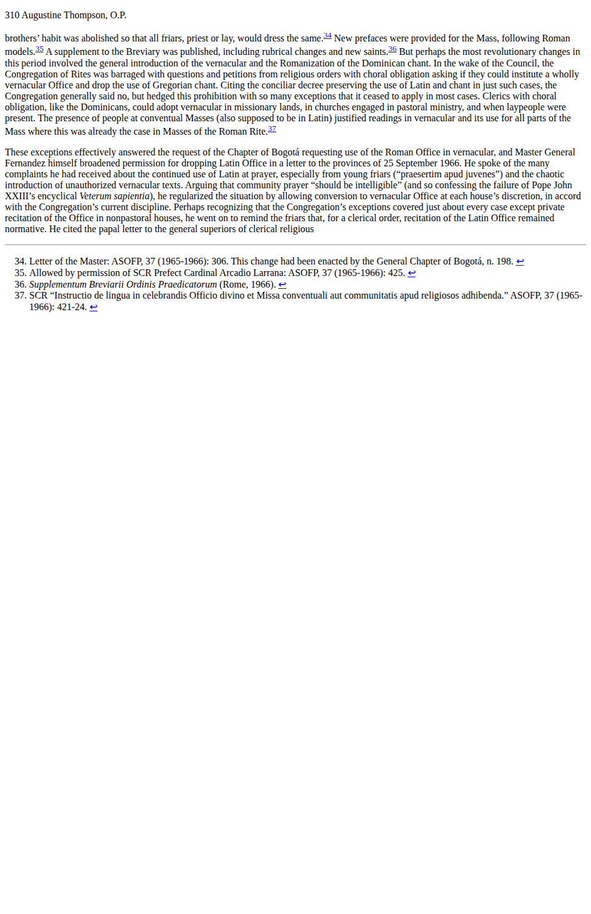310 Augustine Thompson, O.P.
brothers’ habit was abolished so that all friars, priest or lay, would dress the same.34 New prefaces were provided for the Mass, following Roman models.35 A supplement to the Breviary was published, including rubrical changes and new saints.36 But perhaps the most revolutionary changes in this period involved the general introduction of the vernacular and the Romanization of the Dominican chant. In the wake of the Council, the Congregation of Rites was barraged with questions and petitions from religious orders with choral obligation asking if they could institute a wholly vernacular Office and drop the use of Gregorian chant. Citing the conciliar decree preserving the use of Latin and chant in just such cases, the Congregation generally said no, but hedged this prohibition with so many exceptions that it ceased to apply in most cases. Clerics with choral obligation, like the Dominicans, could adopt vernacular in missionary lands, in churches engaged in pastoral ministry, and when laypeople were present. The presence of people at conventual Masses (also supposed to be in Latin) justified readings in vernacular and its use for all parts of the Mass where this was already the case in Masses of the Roman Rite.37
These exceptions effectively answered the request of the Chapter of Bogotá requesting use of the Roman Office in vernacular, and Master General Fernandez himself broadened permission for dropping Latin Office in a letter to the provinces of 25 September 1966. He spoke of the many complaints he had received about the continued use of Latin at prayer, especially from young friars (“praesertim apud juvenes”) and the chaotic introduction of unauthorized vernacular texts. Arguing that community prayer “should be intelligible” (and so confessing the failure of Pope John XXIII’s encyclical Veterum sapientia), he regularized the situation by allowing conversion to vernacular Office at each house’s discretion, in accord with the Congregation’s current discipline. Perhaps recognizing that the Congregation’s exceptions covered just about every case except private recitation of the Office in nonpastoral houses, he went on to remind the friars that, for a clerical order, recitation of the Latin Office remained normative. He cited the papal letter to the general superiors of clerical religious
Letter of the Master: ASOFP, 37 (1965-1966): 306. This change had been enacted by the General Chapter of Bogotá, n. 198. ↩
Allowed by permission of SCR Prefect Cardinal Arcadio Larrana: ASOFP, 37 (1965-1966): 425. ↩
Supplementum Breviarii Ordinis Praedicatorum (Rome, 1966). ↩
SCR “Instructio de lingua in celebrandis Officio divino et Missa conventuali aut communitatis apud religiosos adhibenda.” ASOFP, 37 (1965-1966): 421-24. ↩